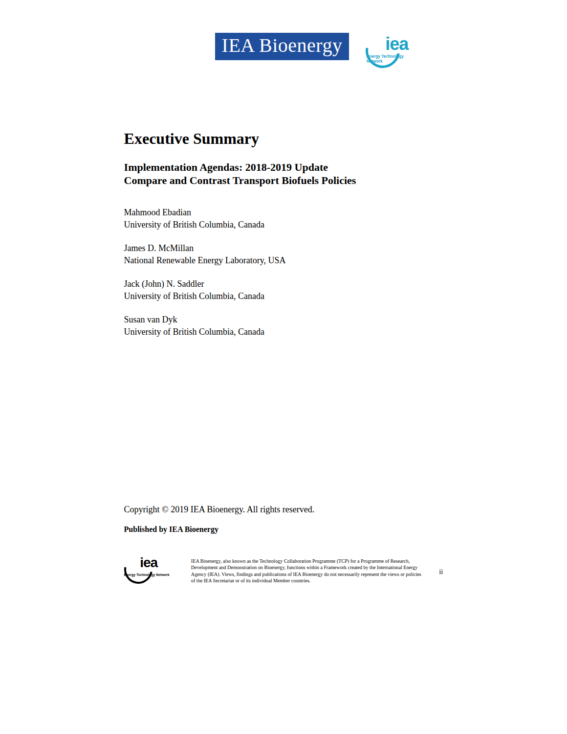IEA Bioenergy
iea Energy Technology Network
Executive Summary
Implementation Agendas: 2018-2019 Update
Compare and Contrast Transport Biofuels Policies
Mahmood Ebadian
University of British Columbia, Canada
James D. McMillan
National Renewable Energy Laboratory, USA
Jack (John) N. Saddler
University of British Columbia, Canada
Susan van Dyk
University of British Columbia, Canada
Copyright © 2019 IEA Bioenergy. All rights reserved.
Published by IEA Bioenergy
iea Energy Technology Network
IEA Bioenergy, also known as the Technology Collaboration Programme (TCP) for a Programme of Research, Development and Demonstration on Bioenergy, functions within a Framework created by the International Energy Agency (IEA). Views, findings and publications of IEA Bioenergy do not necessarily represent the views or policies of the IEA Secretariat or of its individual Member countries.
ii